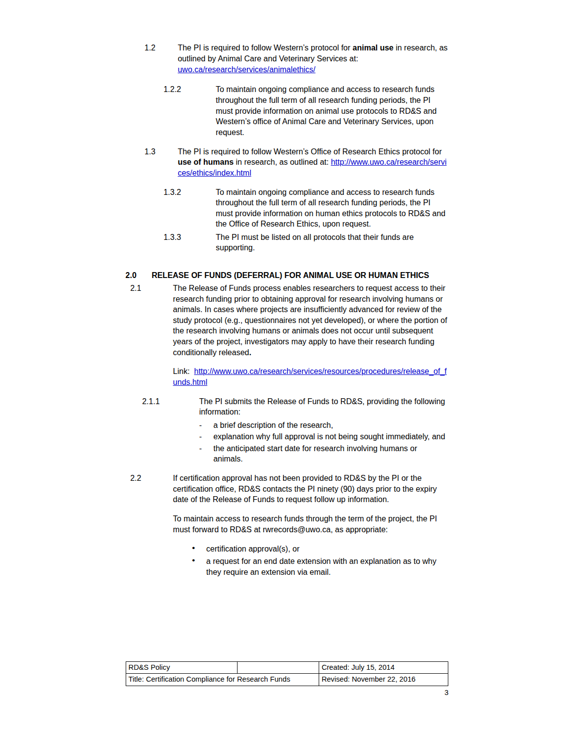1.2 The PI is required to follow Western’s protocol for animal use in research, as outlined by Animal Care and Veterinary Services at:
uwo.ca/research/services/animalethics/
1.2.2 To maintain ongoing compliance and access to research funds throughout the full term of all research funding periods, the PI must provide information on animal use protocols to RD&S and Western’s office of Animal Care and Veterinary Services, upon request.
1.3 The PI is required to follow Western’s Office of Research Ethics protocol for use of humans in research, as outlined at: http://www.uwo.ca/research/services/ethics/index.html
1.3.2 To maintain ongoing compliance and access to research funds throughout the full term of all research funding periods, the PI must provide information on human ethics protocols to RD&S and the Office of Research Ethics, upon request.
1.3.3 The PI must be listed on all protocols that their funds are supporting.
2.0 RELEASE OF FUNDS (DEFERRAL) FOR ANIMAL USE OR HUMAN ETHICS
2.1 The Release of Funds process enables researchers to request access to their research funding prior to obtaining approval for research involving humans or animals. In cases where projects are insufficiently advanced for review of the study protocol (e.g., questionnaires not yet developed), or where the portion of the research involving humans or animals does not occur until subsequent years of the project, investigators may apply to have their research funding conditionally released.
Link: http://www.uwo.ca/research/services/resources/procedures/release_of_funds.html
2.1.1 The PI submits the Release of Funds to RD&S, providing the following information:
a brief description of the research,
explanation why full approval is not being sought immediately, and
the anticipated start date for research involving humans or animals.
2.2 If certification approval has not been provided to RD&S by the PI or the certification office, RD&S contacts the PI ninety (90) days prior to the expiry date of the Release of Funds to request follow up information.
To maintain access to research funds through the term of the project, the PI must forward to RD&S at rwrecords@uwo.ca, as appropriate:
certification approval(s), or
a request for an end date extension with an explanation as to why they require an extension via email.
| RD&S Policy | | Created: July 15, 2014 |
| Title: Certification Compliance for Research Funds | Revised: November 22, 2016 |
3